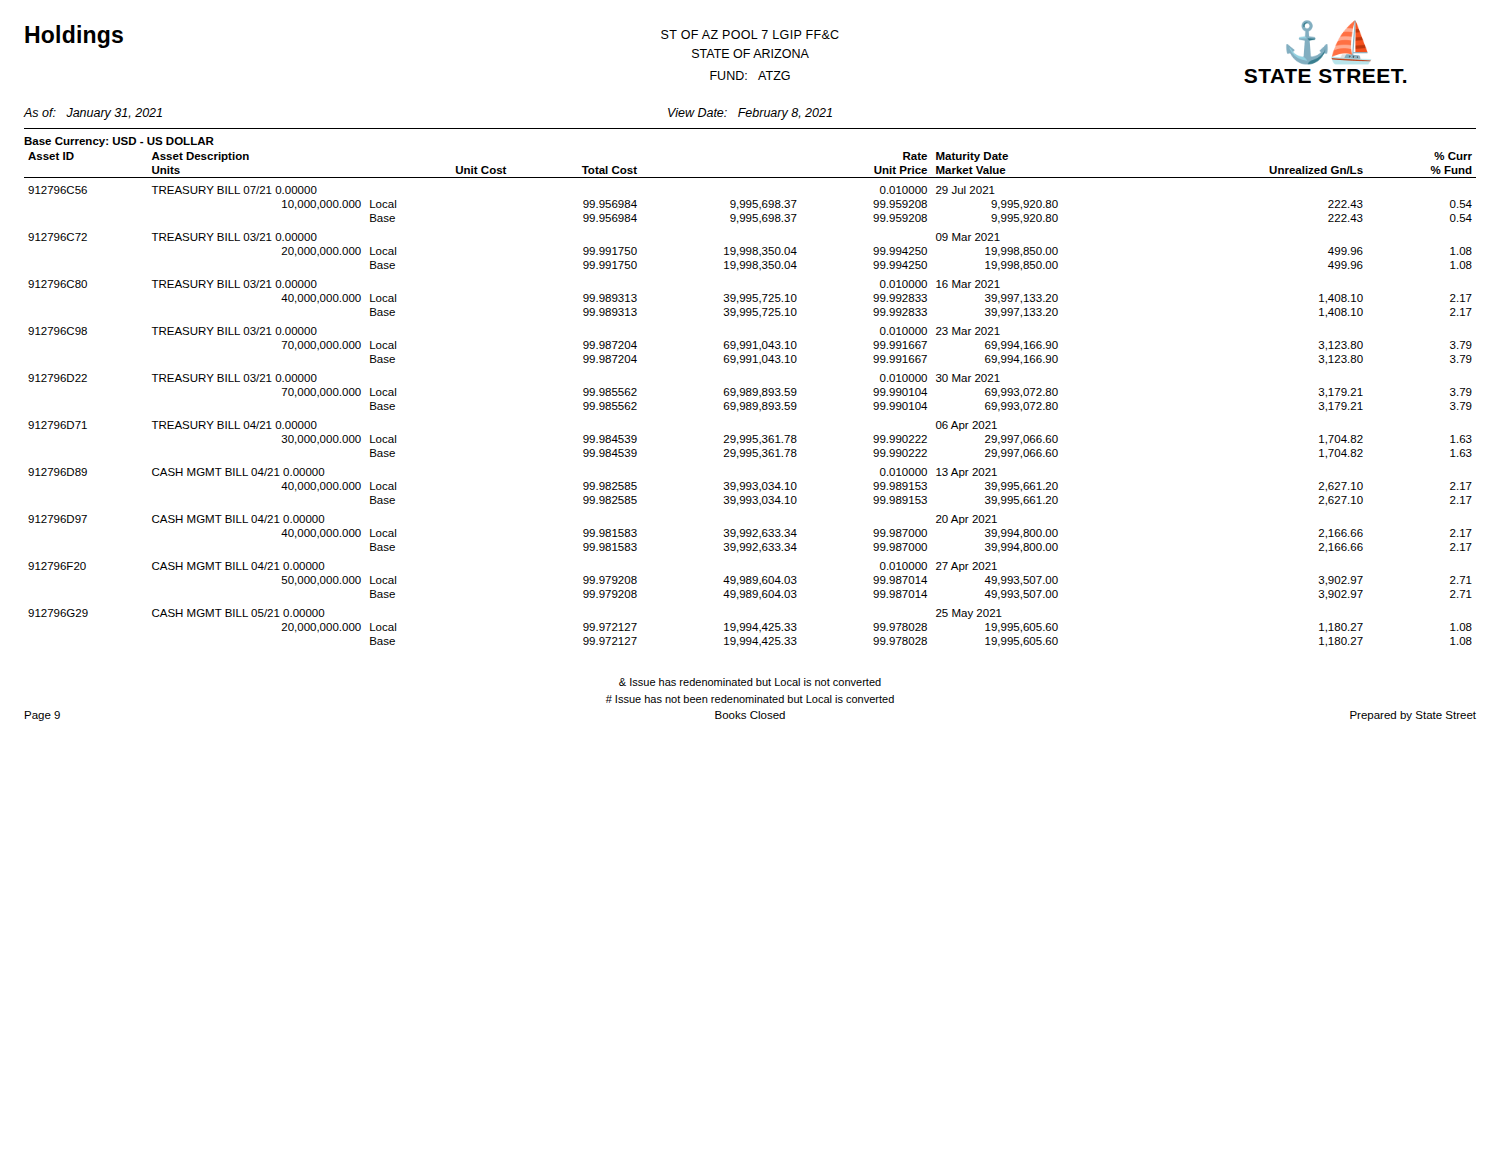Holdings
ST OF AZ POOL 7 LGIP FF&C
STATE OF ARIZONA
FUND: ATZG
⚓⛵
STATE STREET.
As of: January 31, 2021
View Date: February 8, 2021
Base Currency: USD - US DOLLAR
| Asset ID | Asset Description | | | | Rate | Maturity Date | | | % Curr |
| --- | --- | --- | --- | --- | --- | --- | --- | --- | --- |
| | Units | Unit Cost | Total Cost | | Unit Price | Market Value | | Unrealized Gn/Ls | % Fund |
| 912796C56 | TREASURY BILL 07/21 0.00000 | 0.010000 | 29 Jul 2021 | | | |
| | 10,000,000.000 | Local | 99.956984 | 9,995,698.37 | 99.959208 | 9,995,920.80 | | 222.43 | 0.54 |
| | | Base | 99.956984 | 9,995,698.37 | 99.959208 | 9,995,920.80 | | 222.43 | 0.54 |
| 912796C72 | TREASURY BILL 03/21 0.00000 | | 09 Mar 2021 | | | |
| | 20,000,000.000 | Local | 99.991750 | 19,998,350.04 | 99.994250 | 19,998,850.00 | | 499.96 | 1.08 |
| | | Base | 99.991750 | 19,998,350.04 | 99.994250 | 19,998,850.00 | | 499.96 | 1.08 |
| 912796C80 | TREASURY BILL 03/21 0.00000 | 0.010000 | 16 Mar 2021 | | | |
| | 40,000,000.000 | Local | 99.989313 | 39,995,725.10 | 99.992833 | 39,997,133.20 | | 1,408.10 | 2.17 |
| | | Base | 99.989313 | 39,995,725.10 | 99.992833 | 39,997,133.20 | | 1,408.10 | 2.17 |
| 912796C98 | TREASURY BILL 03/21 0.00000 | 0.010000 | 23 Mar 2021 | | | |
| | 70,000,000.000 | Local | 99.987204 | 69,991,043.10 | 99.991667 | 69,994,166.90 | | 3,123.80 | 3.79 |
| | | Base | 99.987204 | 69,991,043.10 | 99.991667 | 69,994,166.90 | | 3,123.80 | 3.79 |
| 912796D22 | TREASURY BILL 03/21 0.00000 | 0.010000 | 30 Mar 2021 | | | |
| | 70,000,000.000 | Local | 99.985562 | 69,989,893.59 | 99.990104 | 69,993,072.80 | | 3,179.21 | 3.79 |
| | | Base | 99.985562 | 69,989,893.59 | 99.990104 | 69,993,072.80 | | 3,179.21 | 3.79 |
| 912796D71 | TREASURY BILL 04/21 0.00000 | | 06 Apr 2021 | | | |
| | 30,000,000.000 | Local | 99.984539 | 29,995,361.78 | 99.990222 | 29,997,066.60 | | 1,704.82 | 1.63 |
| | | Base | 99.984539 | 29,995,361.78 | 99.990222 | 29,997,066.60 | | 1,704.82 | 1.63 |
| 912796D89 | CASH MGMT BILL 04/21 0.00000 | 0.010000 | 13 Apr 2021 | | | |
| | 40,000,000.000 | Local | 99.982585 | 39,993,034.10 | 99.989153 | 39,995,661.20 | | 2,627.10 | 2.17 |
| | | Base | 99.982585 | 39,993,034.10 | 99.989153 | 39,995,661.20 | | 2,627.10 | 2.17 |
| 912796D97 | CASH MGMT BILL 04/21 0.00000 | | 20 Apr 2021 | | | |
| | 40,000,000.000 | Local | 99.981583 | 39,992,633.34 | 99.987000 | 39,994,800.00 | | 2,166.66 | 2.17 |
| | | Base | 99.981583 | 39,992,633.34 | 99.987000 | 39,994,800.00 | | 2,166.66 | 2.17 |
| 912796F20 | CASH MGMT BILL 04/21 0.00000 | 0.010000 | 27 Apr 2021 | | | |
| | 50,000,000.000 | Local | 99.979208 | 49,989,604.03 | 99.987014 | 49,993,507.00 | | 3,902.97 | 2.71 |
| | | Base | 99.979208 | 49,989,604.03 | 99.987014 | 49,993,507.00 | | 3,902.97 | 2.71 |
| 912796G29 | CASH MGMT BILL 05/21 0.00000 | | 25 May 2021 | | | |
| | 20,000,000.000 | Local | 99.972127 | 19,994,425.33 | 99.978028 | 19,995,605.60 | | 1,180.27 | 1.08 |
| | | Base | 99.972127 | 19,994,425.33 | 99.978028 | 19,995,605.60 | | 1,180.27 | 1.08 |
& Issue has redenominated but Local is not converted
# Issue has not been redenominated but Local is converted
Page 9 Books Closed Prepared by State Street